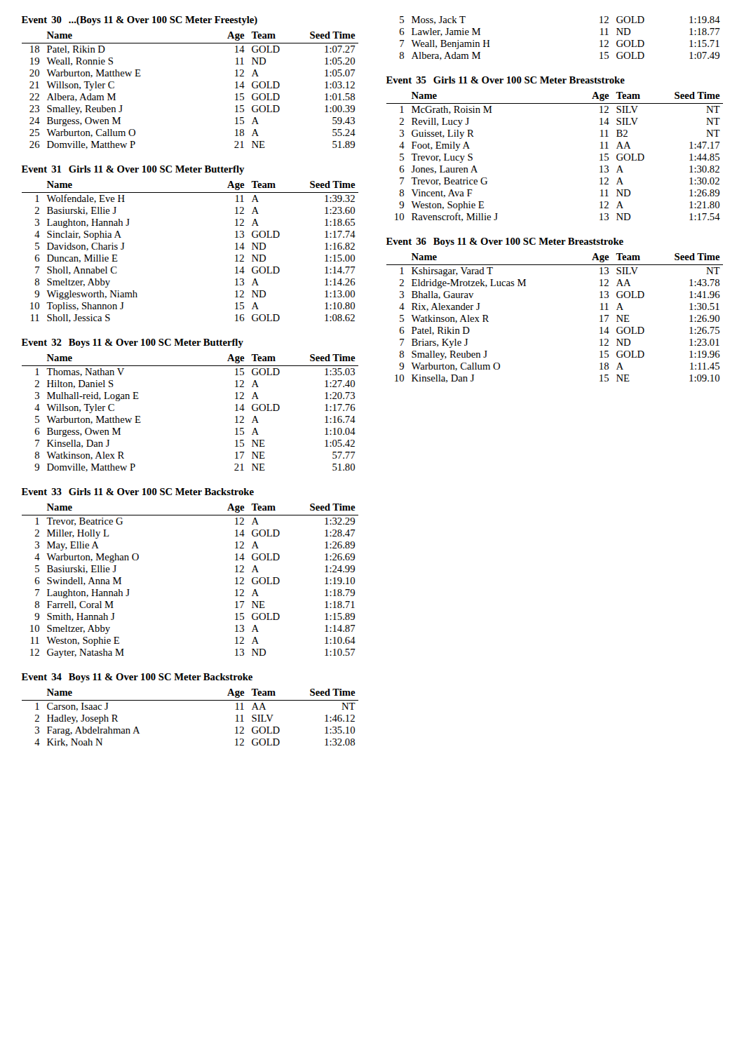Event 30...(Boys 11 & Over 100 SC Meter Freestyle)
| | Name | Age | Team | Seed Time |
| --- | --- | --- | --- | --- |
| 18 | Patel, Rikin D | 14 | GOLD | 1:07.27 |
| 19 | Weall, Ronnie S | 11 | ND | 1:05.20 |
| 20 | Warburton, Matthew E | 12 | A | 1:05.07 |
| 21 | Willson, Tyler C | 14 | GOLD | 1:03.12 |
| 22 | Albera, Adam M | 15 | GOLD | 1:01.58 |
| 23 | Smalley, Reuben J | 15 | GOLD | 1:00.39 |
| 24 | Burgess, Owen M | 15 | A | 59.43 |
| 25 | Warburton, Callum O | 18 | A | 55.24 |
| 26 | Domville, Matthew P | 21 | NE | 51.89 |
Event 31 Girls 11 & Over 100 SC Meter Butterfly
| | Name | Age | Team | Seed Time |
| --- | --- | --- | --- | --- |
| 1 | Wolfendale, Eve H | 11 | A | 1:39.32 |
| 2 | Basiurski, Ellie J | 12 | A | 1:23.60 |
| 3 | Laughton, Hannah J | 12 | A | 1:18.65 |
| 4 | Sinclair, Sophia A | 13 | GOLD | 1:17.74 |
| 5 | Davidson, Charis J | 14 | ND | 1:16.82 |
| 6 | Duncan, Millie E | 12 | ND | 1:15.00 |
| 7 | Sholl, Annabel C | 14 | GOLD | 1:14.77 |
| 8 | Smeltzer, Abby | 13 | A | 1:14.26 |
| 9 | Wigglesworth, Niamh | 12 | ND | 1:13.00 |
| 10 | Topliss, Shannon J | 15 | A | 1:10.80 |
| 11 | Sholl, Jessica S | 16 | GOLD | 1:08.62 |
Event 32 Boys 11 & Over 100 SC Meter Butterfly
| | Name | Age | Team | Seed Time |
| --- | --- | --- | --- | --- |
| 1 | Thomas, Nathan V | 15 | GOLD | 1:35.03 |
| 2 | Hilton, Daniel S | 12 | A | 1:27.40 |
| 3 | Mulhall-reid, Logan E | 12 | A | 1:20.73 |
| 4 | Willson, Tyler C | 14 | GOLD | 1:17.76 |
| 5 | Warburton, Matthew E | 12 | A | 1:16.74 |
| 6 | Burgess, Owen M | 15 | A | 1:10.04 |
| 7 | Kinsella, Dan J | 15 | NE | 1:05.42 |
| 8 | Watkinson, Alex R | 17 | NE | 57.77 |
| 9 | Domville, Matthew P | 21 | NE | 51.80 |
Event 33 Girls 11 & Over 100 SC Meter Backstroke
| | Name | Age | Team | Seed Time |
| --- | --- | --- | --- | --- |
| 1 | Trevor, Beatrice G | 12 | A | 1:32.29 |
| 2 | Miller, Holly L | 14 | GOLD | 1:28.47 |
| 3 | May, Ellie A | 12 | A | 1:26.89 |
| 4 | Warburton, Meghan O | 14 | GOLD | 1:26.69 |
| 5 | Basiurski, Ellie J | 12 | A | 1:24.99 |
| 6 | Swindell, Anna M | 12 | GOLD | 1:19.10 |
| 7 | Laughton, Hannah J | 12 | A | 1:18.79 |
| 8 | Farrell, Coral M | 17 | NE | 1:18.71 |
| 9 | Smith, Hannah J | 15 | GOLD | 1:15.89 |
| 10 | Smeltzer, Abby | 13 | A | 1:14.87 |
| 11 | Weston, Sophie E | 12 | A | 1:10.64 |
| 12 | Gayter, Natasha M | 13 | ND | 1:10.57 |
Event 34 Boys 11 & Over 100 SC Meter Backstroke
| | Name | Age | Team | Seed Time |
| --- | --- | --- | --- | --- |
| 1 | Carson, Isaac J | 11 | AA | NT |
| 2 | Hadley, Joseph R | 11 | SILV | 1:46.12 |
| 3 | Farag, Abdelrahman A | 12 | GOLD | 1:35.10 |
| 4 | Kirk, Noah N | 12 | GOLD | 1:32.08 |
| 5 | Moss, Jack T | 12 | GOLD | 1:19.84 |
| 6 | Lawler, Jamie M | 11 | ND | 1:18.77 |
| 7 | Weall, Benjamin H | 12 | GOLD | 1:15.71 |
| 8 | Albera, Adam M | 15 | GOLD | 1:07.49 |
Event 35 Girls 11 & Over 100 SC Meter Breaststroke
| | Name | Age | Team | Seed Time |
| --- | --- | --- | --- | --- |
| 1 | McGrath, Roisin M | 12 | SILV | NT |
| 2 | Revill, Lucy J | 14 | SILV | NT |
| 3 | Guisset, Lily R | 11 | B2 | NT |
| 4 | Foot, Emily A | 11 | AA | 1:47.17 |
| 5 | Trevor, Lucy S | 15 | GOLD | 1:44.85 |
| 6 | Jones, Lauren A | 13 | A | 1:30.82 |
| 7 | Trevor, Beatrice G | 12 | A | 1:30.02 |
| 8 | Vincent, Ava F | 11 | ND | 1:26.89 |
| 9 | Weston, Sophie E | 12 | A | 1:21.80 |
| 10 | Ravenscroft, Millie J | 13 | ND | 1:17.54 |
Event 36 Boys 11 & Over 100 SC Meter Breaststroke
| | Name | Age | Team | Seed Time |
| --- | --- | --- | --- | --- |
| 1 | Kshirsagar, Varad T | 13 | SILV | NT |
| 2 | Eldridge-Mrotzek, Lucas M | 12 | AA | 1:43.78 |
| 3 | Bhalla, Gaurav | 13 | GOLD | 1:41.96 |
| 4 | Rix, Alexander J | 11 | A | 1:30.51 |
| 5 | Watkinson, Alex R | 17 | NE | 1:26.90 |
| 6 | Patel, Rikin D | 14 | GOLD | 1:26.75 |
| 7 | Briars, Kyle J | 12 | ND | 1:23.01 |
| 8 | Smalley, Reuben J | 15 | GOLD | 1:19.96 |
| 9 | Warburton, Callum O | 18 | A | 1:11.45 |
| 10 | Kinsella, Dan J | 15 | NE | 1:09.10 |